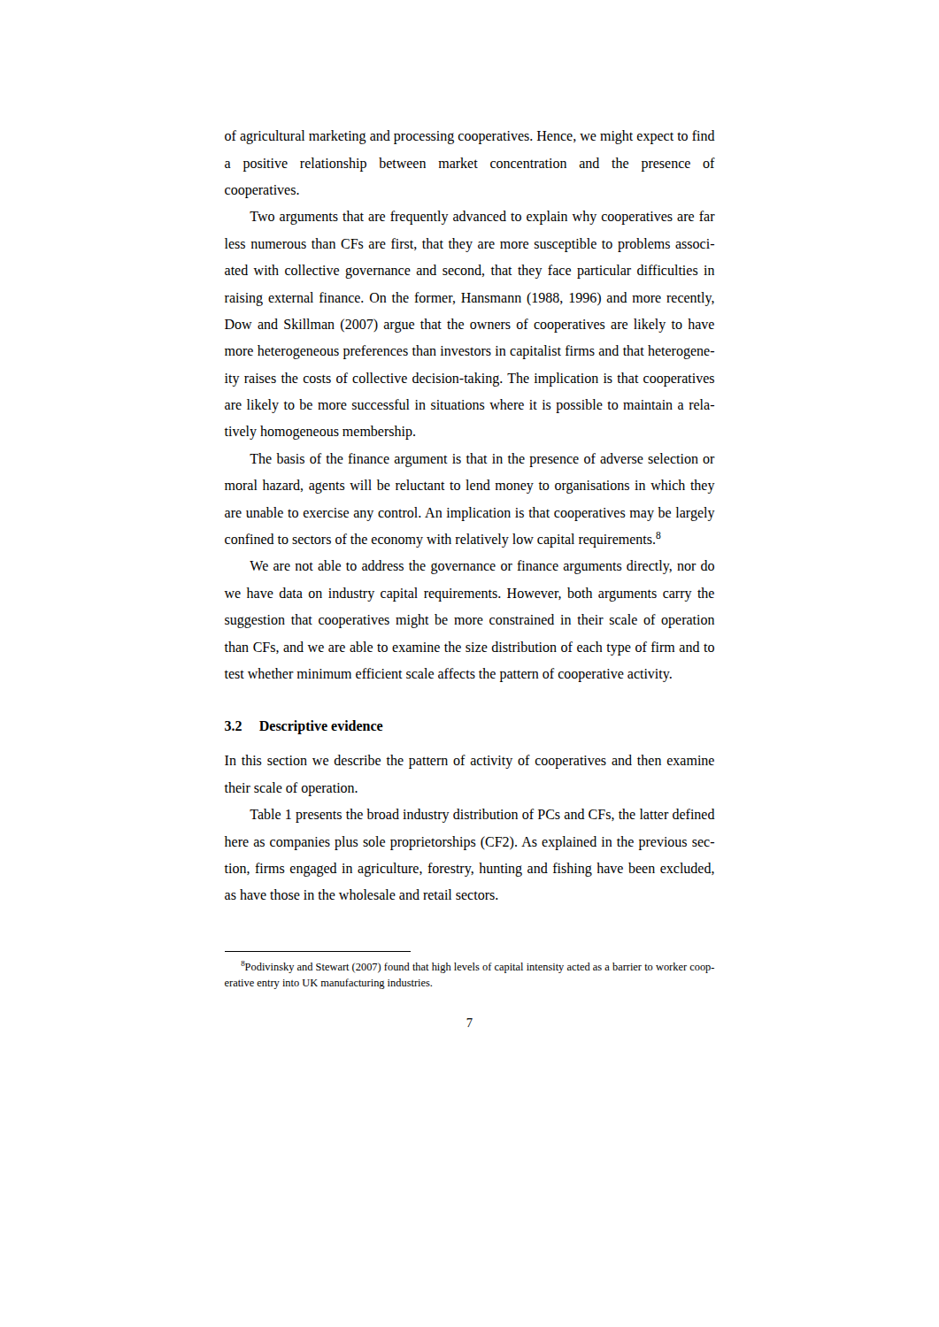of agricultural marketing and processing cooperatives. Hence, we might expect to find a positive relationship between market concentration and the presence of cooperatives.
Two arguments that are frequently advanced to explain why cooperatives are far less numerous than CFs are first, that they are more susceptible to problems associated with collective governance and second, that they face particular difficulties in raising external finance. On the former, Hansmann (1988, 1996) and more recently, Dow and Skillman (2007) argue that the owners of cooperatives are likely to have more heterogeneous preferences than investors in capitalist firms and that heterogeneity raises the costs of collective decision-taking. The implication is that cooperatives are likely to be more successful in situations where it is possible to maintain a relatively homogeneous membership.
The basis of the finance argument is that in the presence of adverse selection or moral hazard, agents will be reluctant to lend money to organisations in which they are unable to exercise any control. An implication is that cooperatives may be largely confined to sectors of the economy with relatively low capital requirements.8
We are not able to address the governance or finance arguments directly, nor do we have data on industry capital requirements. However, both arguments carry the suggestion that cooperatives might be more constrained in their scale of operation than CFs, and we are able to examine the size distribution of each type of firm and to test whether minimum efficient scale affects the pattern of cooperative activity.
3.2 Descriptive evidence
In this section we describe the pattern of activity of cooperatives and then examine their scale of operation.
Table 1 presents the broad industry distribution of PCs and CFs, the latter defined here as companies plus sole proprietorships (CF2). As explained in the previous section, firms engaged in agriculture, forestry, hunting and fishing have been excluded, as have those in the wholesale and retail sectors.
8Podivinsky and Stewart (2007) found that high levels of capital intensity acted as a barrier to worker cooperative entry into UK manufacturing industries.
7